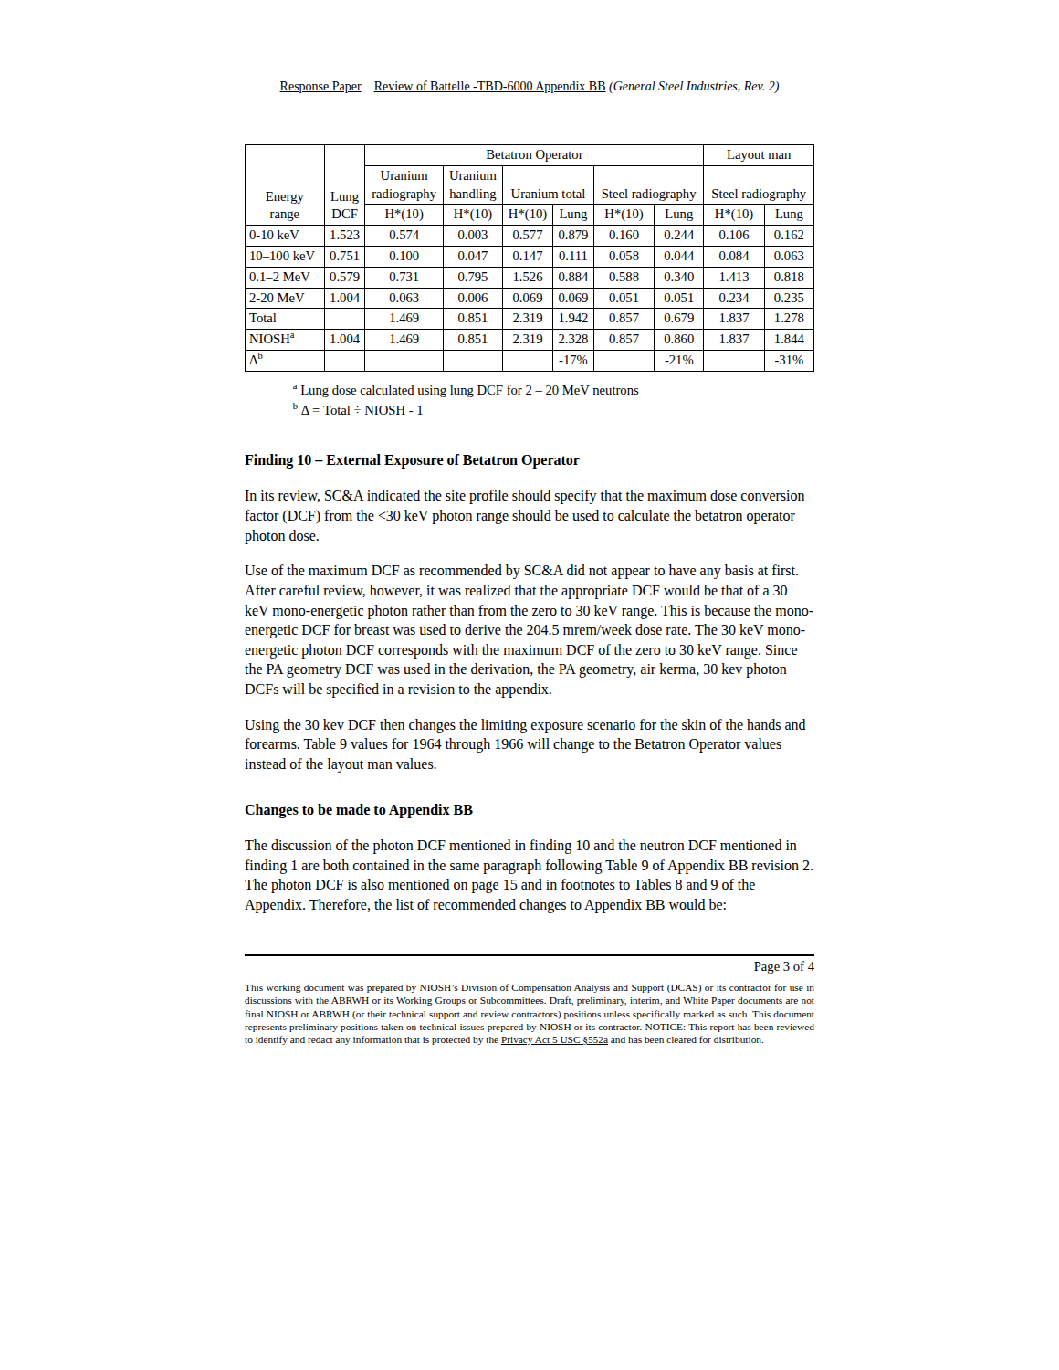Response Paper Review of Battelle -TBD-6000 Appendix BB (General Steel Industries, Rev. 2)
| Energy range | Lung DCF | Betatron Operator | Layout man |
| --- | --- | --- | --- |
| Uranium radiography | Uranium handling | Uranium total | Steel radiography | Steel radiography |
| H*(10) | H*(10) | H*(10) | Lung | H*(10) | Lung | H*(10) | Lung |
| 0-10 keV | 1.523 | 0.574 | 0.003 | 0.577 | 0.879 | 0.160 | 0.244 | 0.106 | 0.162 |
| 10–100 keV | 0.751 | 0.100 | 0.047 | 0.147 | 0.111 | 0.058 | 0.044 | 0.084 | 0.063 |
| 0.1–2 MeV | 0.579 | 0.731 | 0.795 | 1.526 | 0.884 | 0.588 | 0.340 | 1.413 | 0.818 |
| 2-20 MeV | 1.004 | 0.063 | 0.006 | 0.069 | 0.069 | 0.051 | 0.051 | 0.234 | 0.235 |
| Total | | 1.469 | 0.851 | 2.319 | 1.942 | 0.857 | 0.679 | 1.837 | 1.278 |
| NIOSH a | 1.004 | 1.469 | 0.851 | 2.319 | 2.328 | 0.857 | 0.860 | 1.837 | 1.844 |
| Δ b | | | | | -17% | | -21% | | -31% |
a Lung dose calculated using lung DCF for 2 – 20 MeV neutrons
b Δ = Total ÷ NIOSH - 1
Finding 10 – External Exposure of Betatron Operator
In its review, SC&A indicated the site profile should specify that the maximum dose conversion factor (DCF) from the <30 keV photon range should be used to calculate the betatron operator photon dose.
Use of the maximum DCF as recommended by SC&A did not appear to have any basis at first. After careful review, however, it was realized that the appropriate DCF would be that of a 30 keV mono-energetic photon rather than from the zero to 30 keV range. This is because the mono-energetic DCF for breast was used to derive the 204.5 mrem/week dose rate. The 30 keV mono-energetic photon DCF corresponds with the maximum DCF of the zero to 30 keV range. Since the PA geometry DCF was used in the derivation, the PA geometry, air kerma, 30 kev photon DCFs will be specified in a revision to the appendix.
Using the 30 kev DCF then changes the limiting exposure scenario for the skin of the hands and forearms. Table 9 values for 1964 through 1966 will change to the Betatron Operator values instead of the layout man values.
Changes to be made to Appendix BB
The discussion of the photon DCF mentioned in finding 10 and the neutron DCF mentioned in finding 1 are both contained in the same paragraph following Table 9 of Appendix BB revision 2. The photon DCF is also mentioned on page 15 and in footnotes to Tables 8 and 9 of the Appendix. Therefore, the list of recommended changes to Appendix BB would be:
Page 3 of 4
This working document was prepared by NIOSH’s Division of Compensation Analysis and Support (DCAS) or its contractor for use in discussions with the ABRWH or its Working Groups or Subcommittees. Draft, preliminary, interim, and White Paper documents are not final NIOSH or ABRWH (or their technical support and review contractors) positions unless specifically marked as such. This document represents preliminary positions taken on technical issues prepared by NIOSH or its contractor. NOTICE: This report has been reviewed to identify and redact any information that is protected by the Privacy Act 5 USC §552a and has been cleared for distribution.